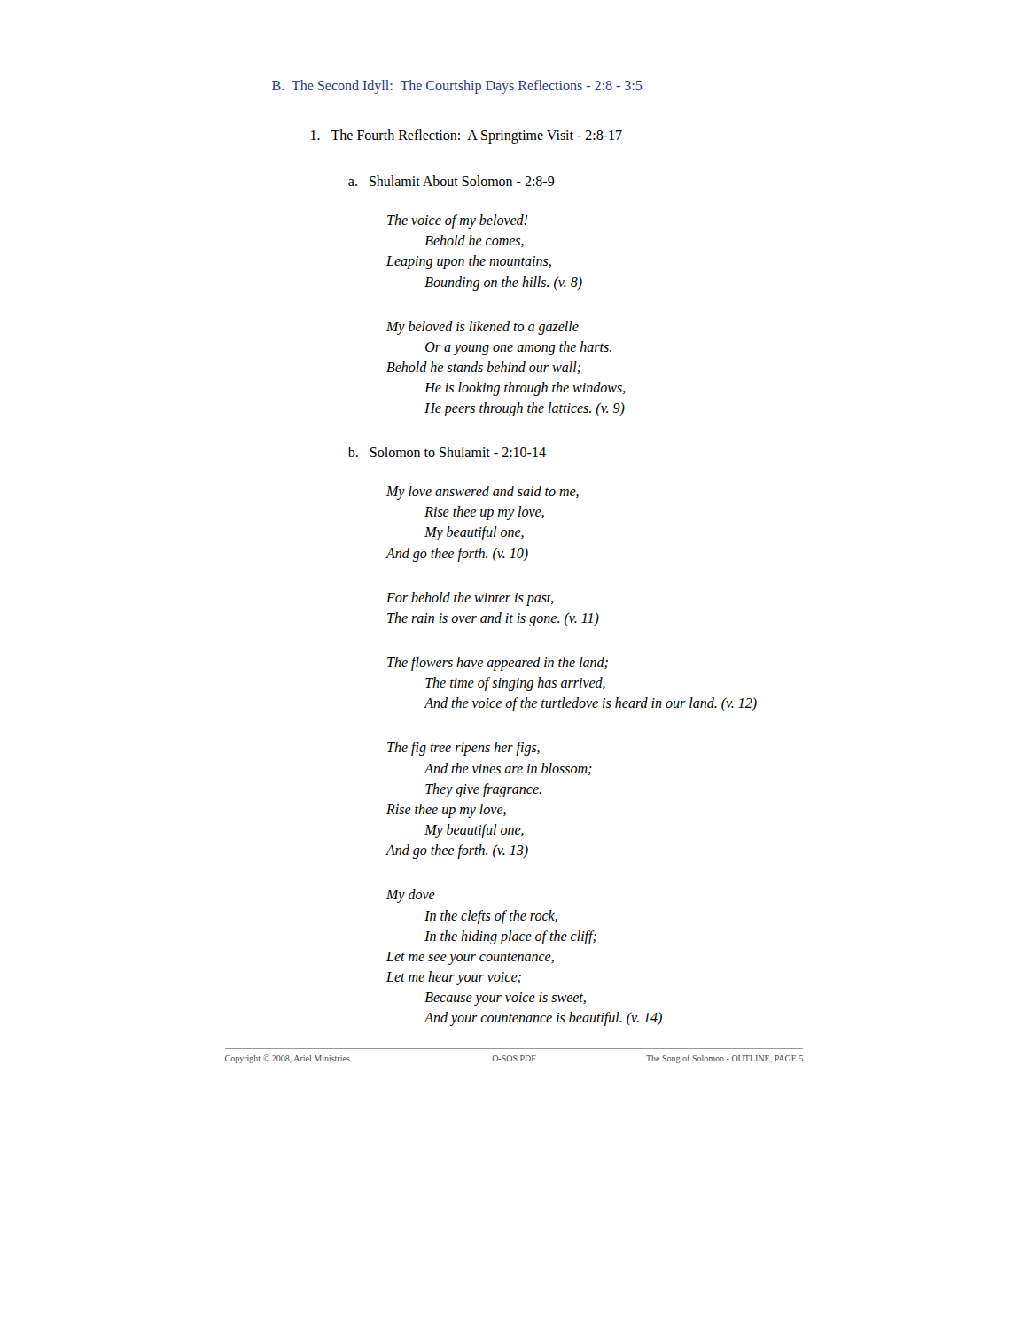B. The Second Idyll: The Courtship Days Reflections - 2:8 - 3:5
1. The Fourth Reflection: A Springtime Visit - 2:8-17
a. Shulamit About Solomon - 2:8-9
The voice of my beloved! Behold he comes, Leaping upon the mountains, Bounding on the hills. (v. 8)
My beloved is likened to a gazelle Or a young one among the harts. Behold he stands behind our wall; He is looking through the windows, He peers through the lattices. (v. 9)
b. Solomon to Shulamit - 2:10-14
My love answered and said to me, Rise thee up my love, My beautiful one, And go thee forth. (v. 10)
For behold the winter is past, The rain is over and it is gone. (v. 11)
The flowers have appeared in the land; The time of singing has arrived, And the voice of the turtledove is heard in our land. (v. 12)
The fig tree ripens her figs, And the vines are in blossom; They give fragrance. Rise thee up my love, My beautiful one, And go thee forth. (v. 13)
My dove In the clefts of the rock, In the hiding place of the cliff; Let me see your countenance, Let me hear your voice; Because your voice is sweet, And your countenance is beautiful. (v. 14)
Copyright © 2008, Ariel Ministries. O-SOS.PDF The Song of Solomon - OUTLINE, PAGE 5